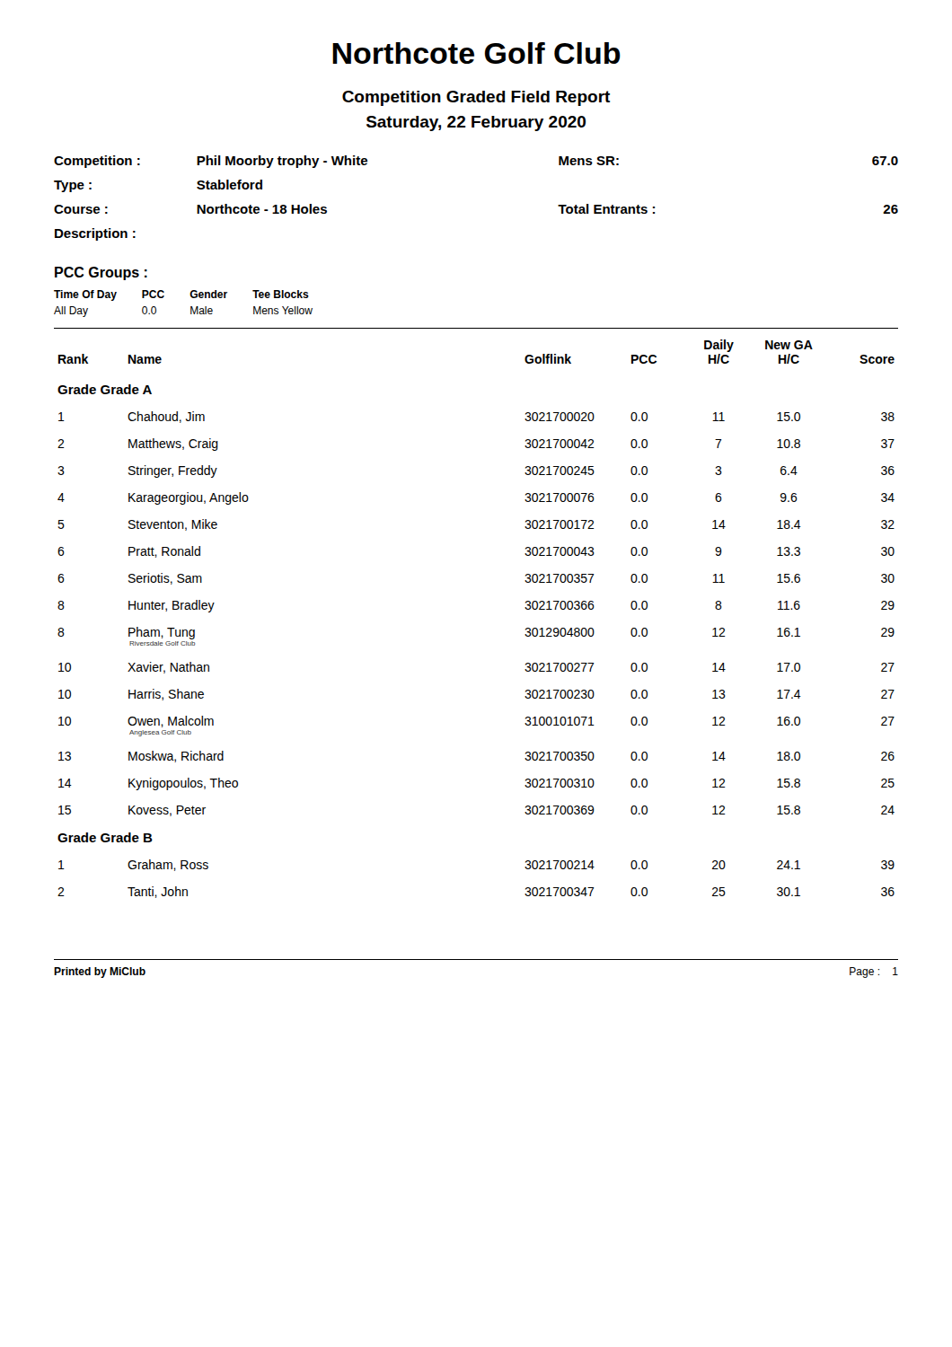Northcote Golf Club
Competition Graded Field Report
Saturday, 22 February 2020
| Competition : | Phil Moorby trophy - White | Mens SR: | 67.0 |
| Type : | Stableford | | |
| Course : | Northcote - 18 Holes | Total Entrants : | 26 |
| Description : | | | |
PCC Groups :
| Time Of Day | PCC | Gender | Tee Blocks |
| --- | --- | --- | --- |
| All Day | 0.0 | Male | Mens Yellow |
| Rank | Name | Golflink | PCC | Daily H/C | New GA H/C | Score |
| --- | --- | --- | --- | --- | --- | --- |
| Grade Grade A |
| 1 | Chahoud, Jim | 3021700020 | 0.0 | 11 | 15.0 | 38 |
| 2 | Matthews, Craig | 3021700042 | 0.0 | 7 | 10.8 | 37 |
| 3 | Stringer, Freddy | 3021700245 | 0.0 | 3 | 6.4 | 36 |
| 4 | Karageorgiou, Angelo | 3021700076 | 0.0 | 6 | 9.6 | 34 |
| 5 | Steventon, Mike | 3021700172 | 0.0 | 14 | 18.4 | 32 |
| 6 | Pratt, Ronald | 3021700043 | 0.0 | 9 | 13.3 | 30 |
| 6 | Seriotis, Sam | 3021700357 | 0.0 | 11 | 15.6 | 30 |
| 8 | Hunter, Bradley | 3021700366 | 0.0 | 8 | 11.6 | 29 |
| 8 | Pham, Tung Riversdale Golf Club | 3012904800 | 0.0 | 12 | 16.1 | 29 |
| 10 | Xavier, Nathan | 3021700277 | 0.0 | 14 | 17.0 | 27 |
| 10 | Harris, Shane | 3021700230 | 0.0 | 13 | 17.4 | 27 |
| 10 | Owen, Malcolm Anglesea Golf Club | 3100101071 | 0.0 | 12 | 16.0 | 27 |
| 13 | Moskwa, Richard | 3021700350 | 0.0 | 14 | 18.0 | 26 |
| 14 | Kynigopoulos, Theo | 3021700310 | 0.0 | 12 | 15.8 | 25 |
| 15 | Kovess, Peter | 3021700369 | 0.0 | 12 | 15.8 | 24 |
| Grade Grade B |
| 1 | Graham, Ross | 3021700214 | 0.0 | 20 | 24.1 | 39 |
| 2 | Tanti, John | 3021700347 | 0.0 | 25 | 30.1 | 36 |
Printed by MiClub
Page : 1